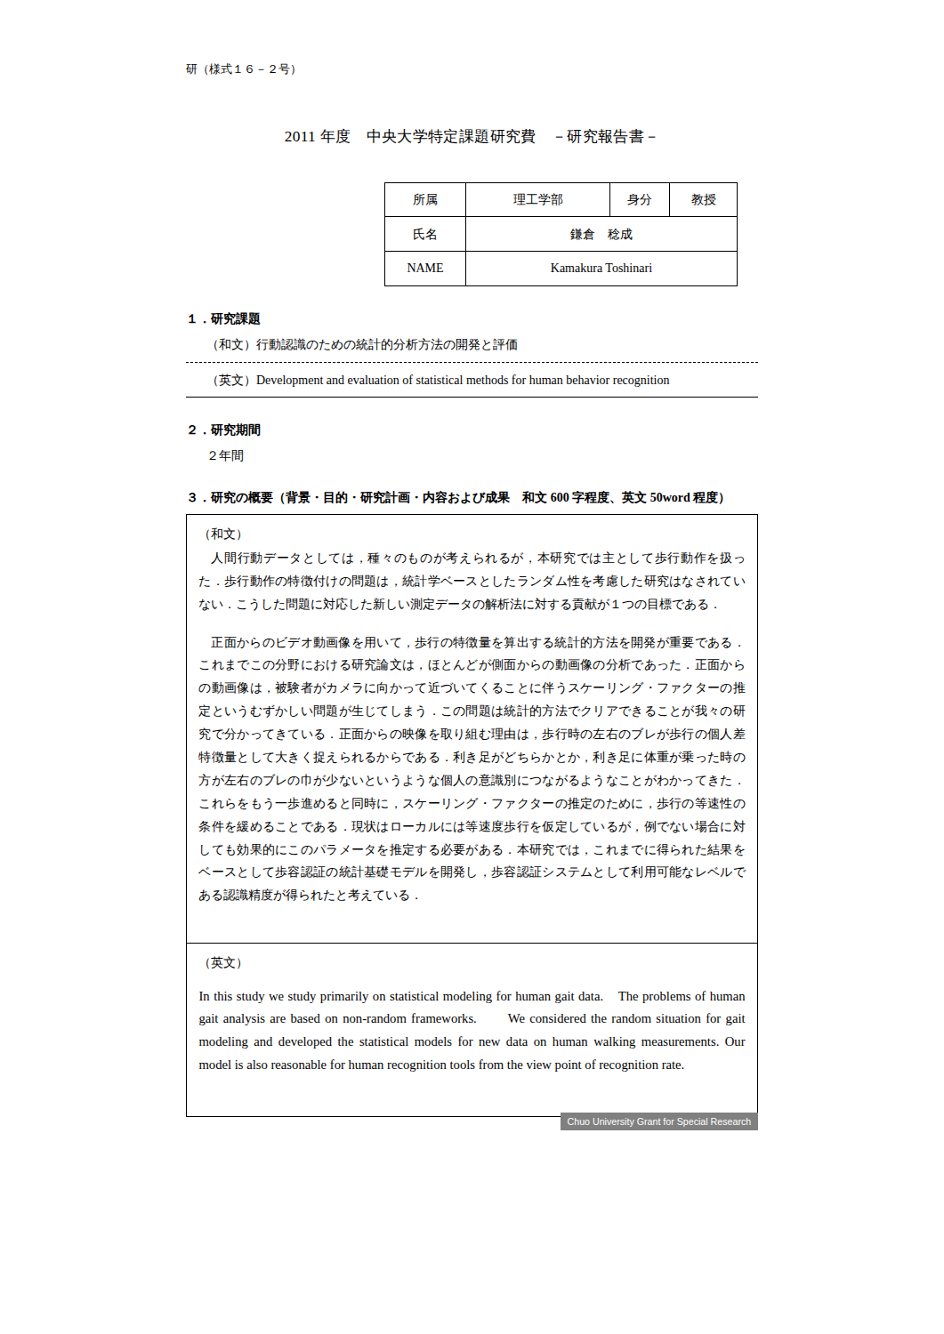研（様式１６－２号）
2011 年度　中央大学特定課題研究費　－研究報告書－
| 所属 | 理工学部 | 身分 | 教授 |
| 氏名 | 鎌倉 稔成 |
| NAME | Kamakura Toshinari |
１．研究課題
（和文）行動認識のための統計的分析方法の開発と評価
（英文）Development and evaluation of statistical methods for human behavior recognition
２．研究期間
２年間
３．研究の概要（背景・目的・研究計画・内容および成果　和文 600 字程度、英文 50word 程度）
（和文）
人間行動データとしては，種々のものが考えられるが，本研究では主として歩行動作を扱った．歩行動作の特徴付けの問題は，統計学ベースとしたランダム性を考慮した研究はなされていない．こうした問題に対応した新しい測定データの解析法に対する貢献が１つの目標である．
正面からのビデオ動画像を用いて，歩行の特徴量を算出する統計的方法を開発が重要である．これまでこの分野における研究論文は，ほとんどが側面からの動画像の分析であった．正面からの動画像は，被験者がカメラに向かって近づいてくることに伴うスケーリング・ファクターの推定というむずかしい問題が生じてしまう．この問題は統計的方法でクリアできることが我々の研究で分かってきている．正面からの映像を取り組む理由は，歩行時の左右のブレが歩行の個人差特徴量として大きく捉えられるからである．利き足がどちらかとか，利き足に体重が乗った時の方が左右のブレの巾が少ないというような個人の意識別につながるようなことがわかってきた．これらをもう一歩進めると同時に，スケーリング・ファクターの推定のために，歩行の等速性の条件を緩めることである．現状はローカルには等速度歩行を仮定しているが，例でない場合に対しても効果的にこのパラメータを推定する必要がある．本研究では，これまでに得られた結果をベースとして歩容認証の統計基礎モデルを開発し，歩容認証システムとして利用可能なレベルである認識精度が得られたと考えている．
（英文）
In this study we study primarily on statistical modeling for human gait data.　The problems of human gait analysis are based on non-random frameworks.　　We considered the random situation for gait modeling and developed the statistical models for new data on human walking measurements. Our model is also reasonable for human recognition tools from the view point of recognition rate.
Chuo University Grant for Special Research